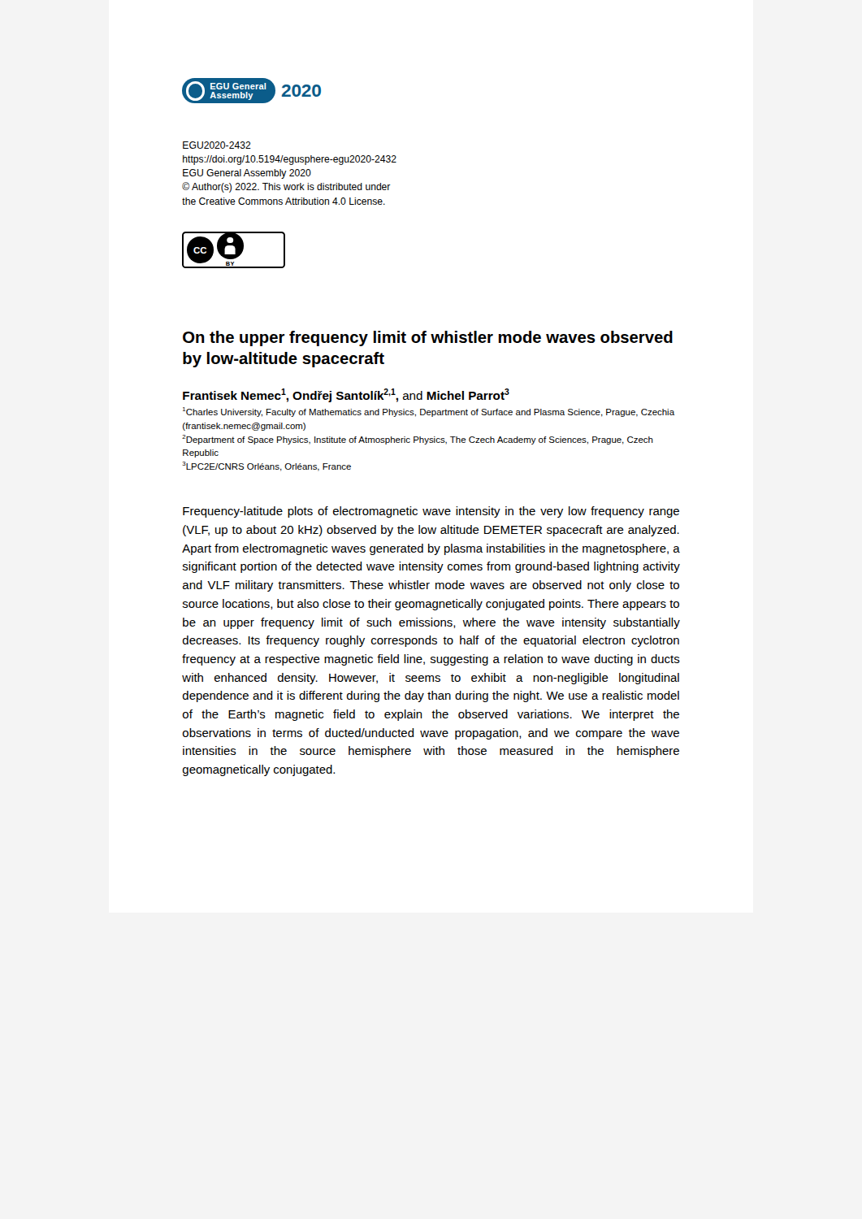EGU General Assembly 2020
EGU2020-2432
https://doi.org/10.5194/egusphere-egu2020-2432
EGU General Assembly 2020
© Author(s) 2022. This work is distributed under
the Creative Commons Attribution 4.0 License.
CC BY
On the upper frequency limit of whistler mode waves observed by low-altitude spacecraft
Frantisek Nemec1, Ondřej Santolík2,1, and Michel Parrot3
1Charles University, Faculty of Mathematics and Physics, Department of Surface and Plasma Science, Prague, Czechia (frantisek.nemec@gmail.com)
2Department of Space Physics, Institute of Atmospheric Physics, The Czech Academy of Sciences, Prague, Czech Republic
3LPC2E/CNRS Orléans, Orléans, France
Frequency-latitude plots of electromagnetic wave intensity in the very low frequency range (VLF, up to about 20 kHz) observed by the low altitude DEMETER spacecraft are analyzed. Apart from electromagnetic waves generated by plasma instabilities in the magnetosphere, a significant portion of the detected wave intensity comes from ground-based lightning activity and VLF military transmitters. These whistler mode waves are observed not only close to source locations, but also close to their geomagnetically conjugated points. There appears to be an upper frequency limit of such emissions, where the wave intensity substantially decreases. Its frequency roughly corresponds to half of the equatorial electron cyclotron frequency at a respective magnetic field line, suggesting a relation to wave ducting in ducts with enhanced density. However, it seems to exhibit a non-negligible longitudinal dependence and it is different during the day than during the night. We use a realistic model of the Earth’s magnetic field to explain the observed variations. We interpret the observations in terms of ducted/unducted wave propagation, and we compare the wave intensities in the source hemisphere with those measured in the hemisphere geomagnetically conjugated.